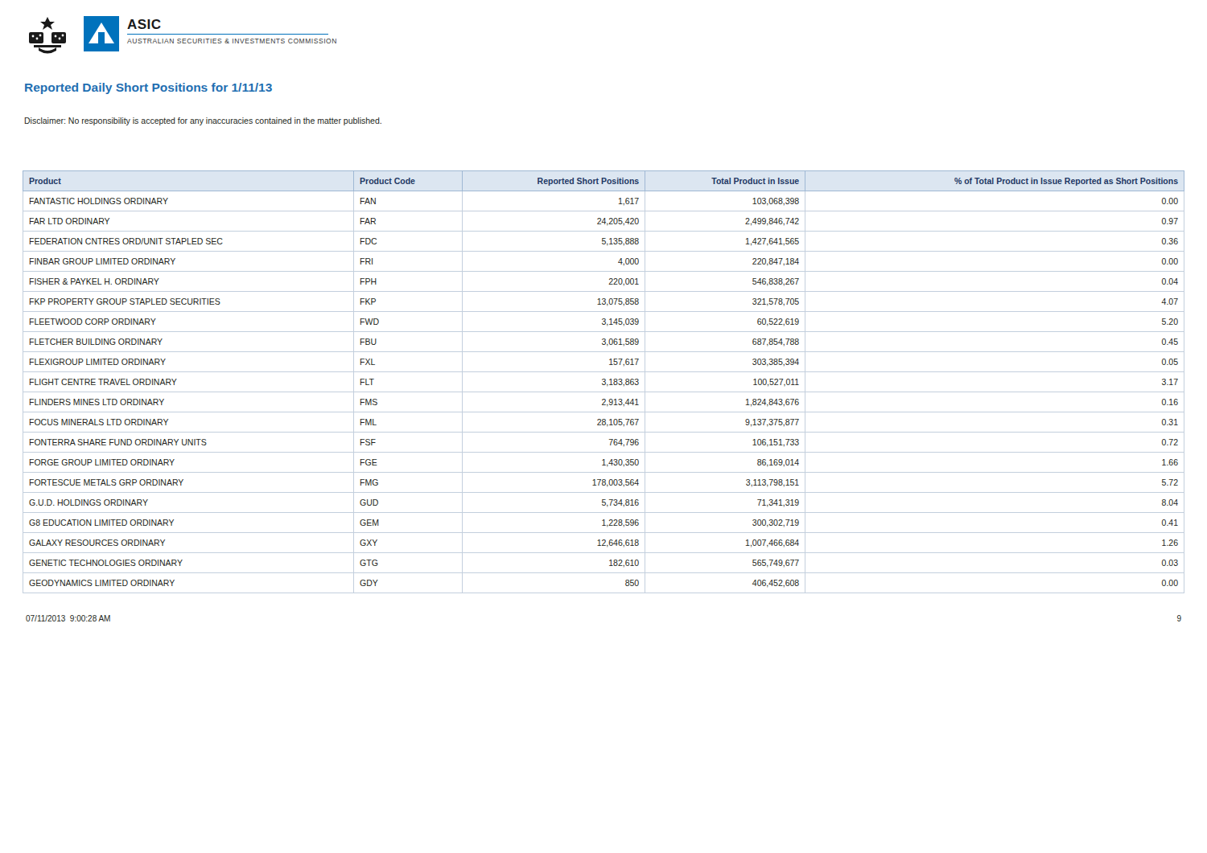ASIC
Australian Securities & Investments Commission
Reported Daily Short Positions for 1/11/13
Disclaimer: No responsibility is accepted for any inaccuracies contained in the matter published.
| Product | Product Code | Reported Short Positions | Total Product in Issue | % of Total Product in Issue Reported as Short Positions |
| --- | --- | --- | --- | --- |
| FANTASTIC HOLDINGS ORDINARY | FAN | 1,617 | 103,068,398 | 0.00 |
| FAR LTD ORDINARY | FAR | 24,205,420 | 2,499,846,742 | 0.97 |
| FEDERATION CNTRES ORD/UNIT STAPLED SEC | FDC | 5,135,888 | 1,427,641,565 | 0.36 |
| FINBAR GROUP LIMITED ORDINARY | FRI | 4,000 | 220,847,184 | 0.00 |
| FISHER & PAYKEL H. ORDINARY | FPH | 220,001 | 546,838,267 | 0.04 |
| FKP PROPERTY GROUP STAPLED SECURITIES | FKP | 13,075,858 | 321,578,705 | 4.07 |
| FLEETWOOD CORP ORDINARY | FWD | 3,145,039 | 60,522,619 | 5.20 |
| FLETCHER BUILDING ORDINARY | FBU | 3,061,589 | 687,854,788 | 0.45 |
| FLEXIGROUP LIMITED ORDINARY | FXL | 157,617 | 303,385,394 | 0.05 |
| FLIGHT CENTRE TRAVEL ORDINARY | FLT | 3,183,863 | 100,527,011 | 3.17 |
| FLINDERS MINES LTD ORDINARY | FMS | 2,913,441 | 1,824,843,676 | 0.16 |
| FOCUS MINERALS LTD ORDINARY | FML | 28,105,767 | 9,137,375,877 | 0.31 |
| FONTERRA SHARE FUND ORDINARY UNITS | FSF | 764,796 | 106,151,733 | 0.72 |
| FORGE GROUP LIMITED ORDINARY | FGE | 1,430,350 | 86,169,014 | 1.66 |
| FORTESCUE METALS GRP ORDINARY | FMG | 178,003,564 | 3,113,798,151 | 5.72 |
| G.U.D. HOLDINGS ORDINARY | GUD | 5,734,816 | 71,341,319 | 8.04 |
| G8 EDUCATION LIMITED ORDINARY | GEM | 1,228,596 | 300,302,719 | 0.41 |
| GALAXY RESOURCES ORDINARY | GXY | 12,646,618 | 1,007,466,684 | 1.26 |
| GENETIC TECHNOLOGIES ORDINARY | GTG | 182,610 | 565,749,677 | 0.03 |
| GEODYNAMICS LIMITED ORDINARY | GDY | 850 | 406,452,608 | 0.00 |
07/11/2013 9:00:28 AM
9